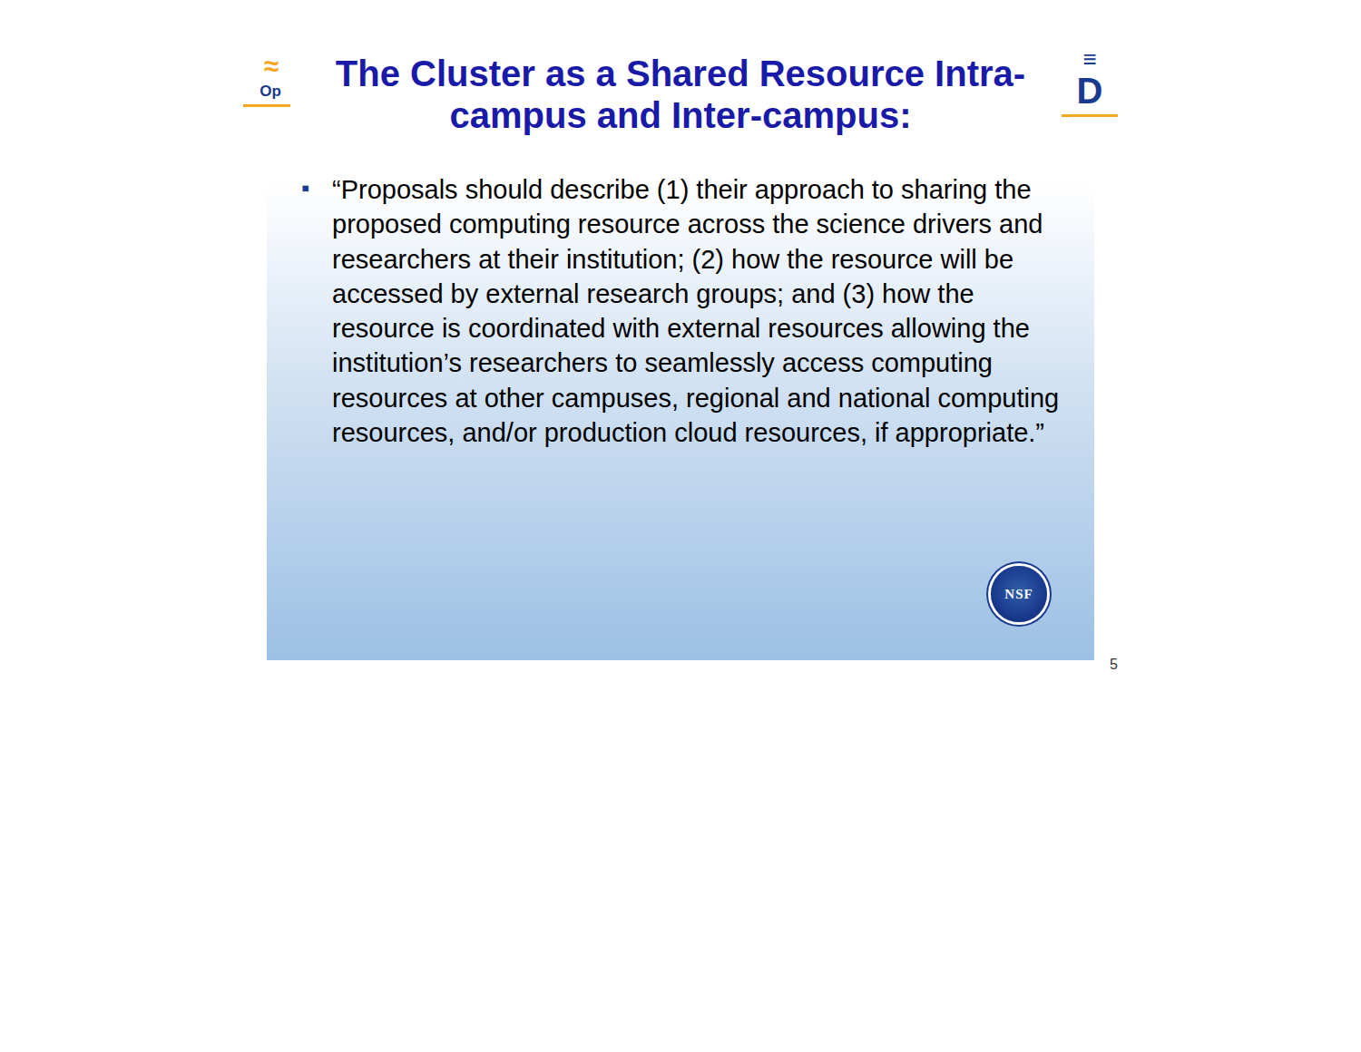≈ Op
≡ D
The Cluster as a Shared Resource Intra-campus and Inter-campus:
“Proposals should describe (1) their approach to sharing the proposed computing resource across the science drivers and researchers at their institution; (2) how the resource will be accessed by external research groups; and (3) how the resource is coordinated with external resources allowing the institution’s researchers to seamlessly access computing resources at other campuses, regional and national computing resources, and/or production cloud resources, if appropriate.”
NSF
5